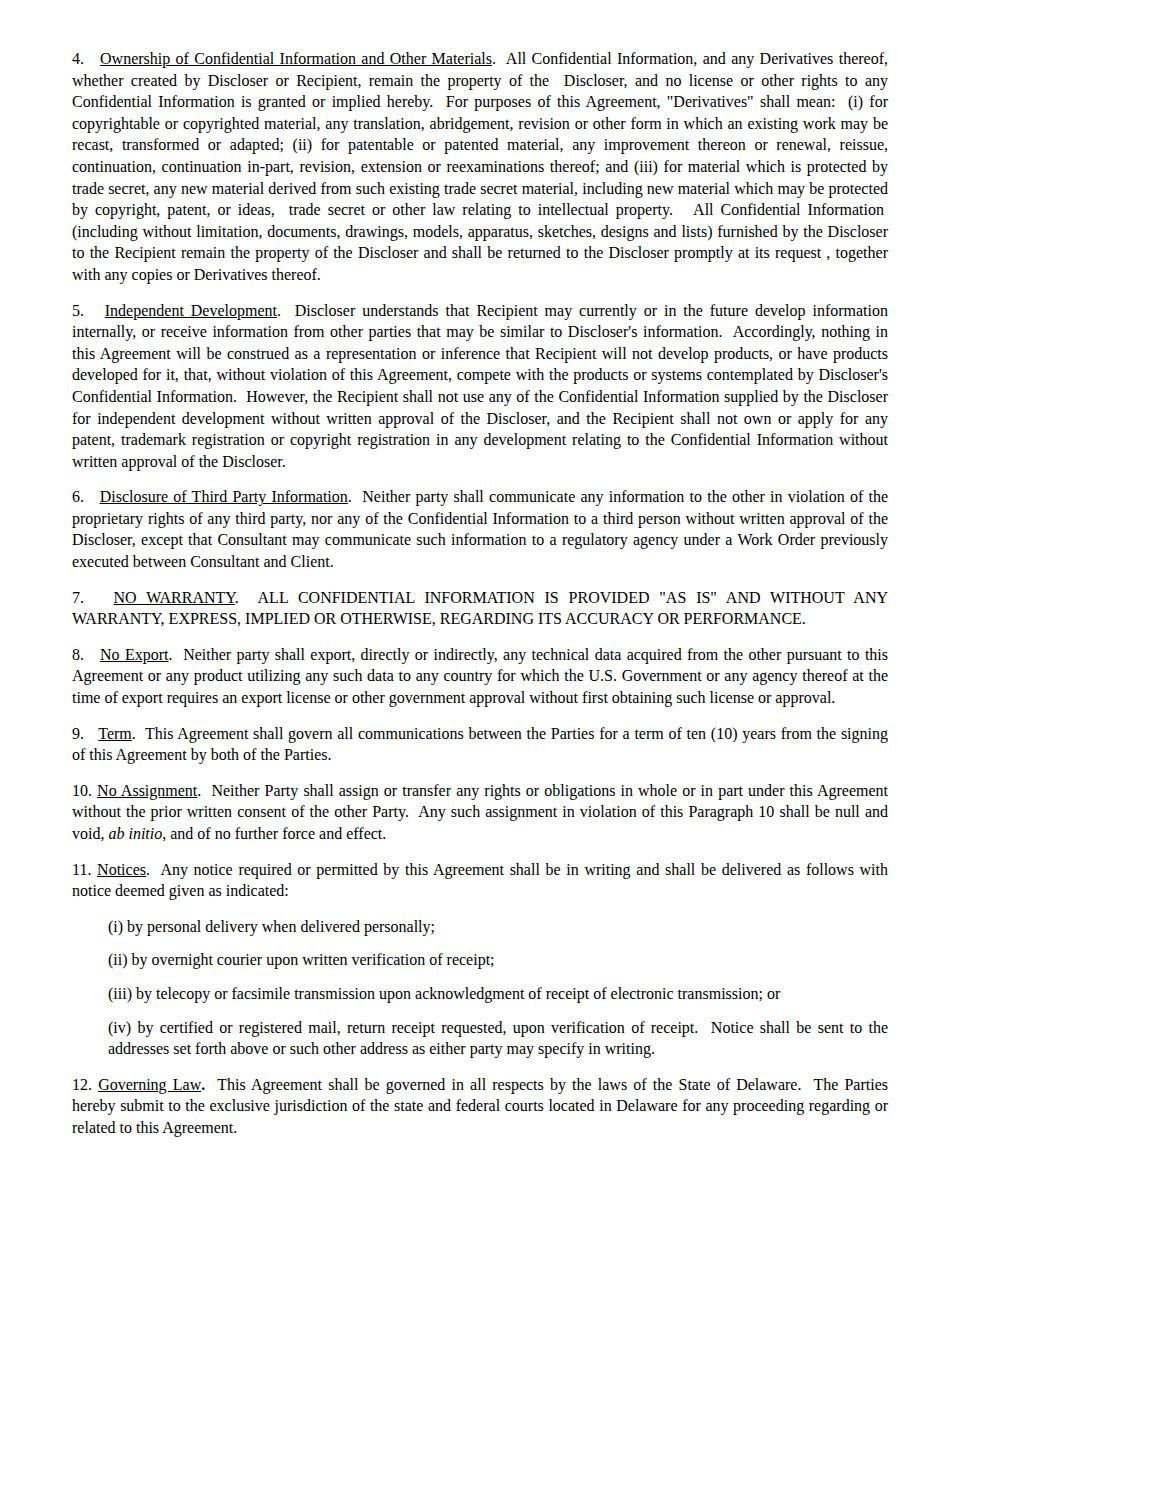4. Ownership of Confidential Information and Other Materials. All Confidential Information, and any Derivatives thereof, whether created by Discloser or Recipient, remain the property of the Discloser, and no license or other rights to any Confidential Information is granted or implied hereby. For purposes of this Agreement, "Derivatives" shall mean: (i) for copyrightable or copyrighted material, any translation, abridgement, revision or other form in which an existing work may be recast, transformed or adapted; (ii) for patentable or patented material, any improvement thereon or renewal, reissue, continuation, continuation in-part, revision, extension or reexaminations thereof; and (iii) for material which is protected by trade secret, any new material derived from such existing trade secret material, including new material which may be protected by copyright, patent, or ideas, trade secret or other law relating to intellectual property. All Confidential Information (including without limitation, documents, drawings, models, apparatus, sketches, designs and lists) furnished by the Discloser to the Recipient remain the property of the Discloser and shall be returned to the Discloser promptly at its request , together with any copies or Derivatives thereof.
5. Independent Development. Discloser understands that Recipient may currently or in the future develop information internally, or receive information from other parties that may be similar to Discloser's information. Accordingly, nothing in this Agreement will be construed as a representation or inference that Recipient will not develop products, or have products developed for it, that, without violation of this Agreement, compete with the products or systems contemplated by Discloser's Confidential Information. However, the Recipient shall not use any of the Confidential Information supplied by the Discloser for independent development without written approval of the Discloser, and the Recipient shall not own or apply for any patent, trademark registration or copyright registration in any development relating to the Confidential Information without written approval of the Discloser.
6. Disclosure of Third Party Information. Neither party shall communicate any information to the other in violation of the proprietary rights of any third party, nor any of the Confidential Information to a third person without written approval of the Discloser, except that Consultant may communicate such information to a regulatory agency under a Work Order previously executed between Consultant and Client.
7. NO WARRANTY. ALL CONFIDENTIAL INFORMATION IS PROVIDED "AS IS" AND WITHOUT ANY WARRANTY, EXPRESS, IMPLIED OR OTHERWISE, REGARDING ITS ACCURACY OR PERFORMANCE.
8. No Export. Neither party shall export, directly or indirectly, any technical data acquired from the other pursuant to this Agreement or any product utilizing any such data to any country for which the U.S. Government or any agency thereof at the time of export requires an export license or other government approval without first obtaining such license or approval.
9. Term. This Agreement shall govern all communications between the Parties for a term of ten (10) years from the signing of this Agreement by both of the Parties.
10. No Assignment. Neither Party shall assign or transfer any rights or obligations in whole or in part under this Agreement without the prior written consent of the other Party. Any such assignment in violation of this Paragraph 10 shall be null and void, ab initio, and of no further force and effect.
11. Notices. Any notice required or permitted by this Agreement shall be in writing and shall be delivered as follows with notice deemed given as indicated:
(i) by personal delivery when delivered personally;
(ii) by overnight courier upon written verification of receipt;
(iii) by telecopy or facsimile transmission upon acknowledgment of receipt of electronic transmission; or
(iv) by certified or registered mail, return receipt requested, upon verification of receipt. Notice shall be sent to the addresses set forth above or such other address as either party may specify in writing.
12. Governing Law. This Agreement shall be governed in all respects by the laws of the State of Delaware. The Parties hereby submit to the exclusive jurisdiction of the state and federal courts located in Delaware for any proceeding regarding or related to this Agreement.